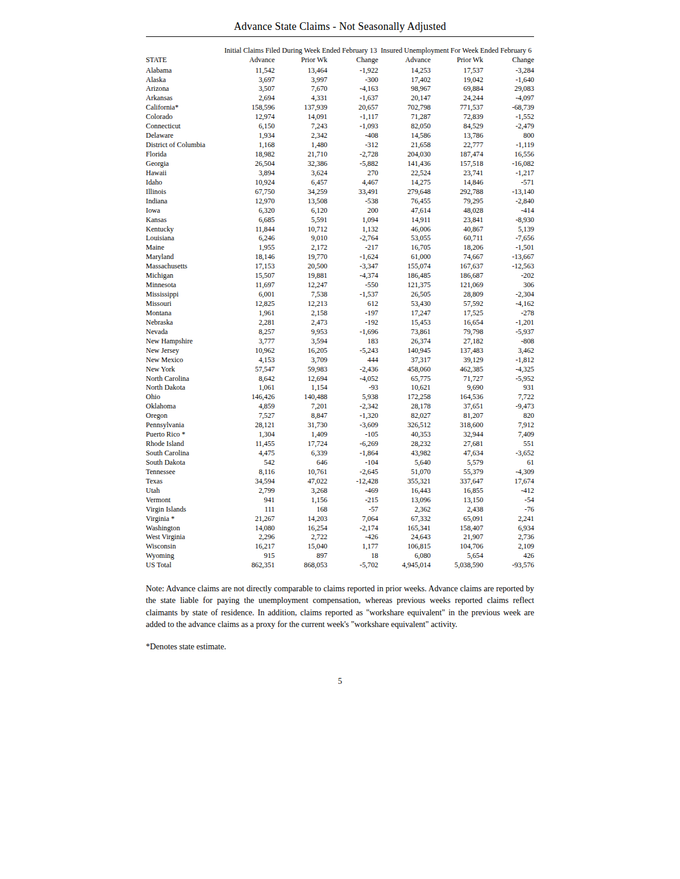Advance State Claims - Not Seasonally Adjusted
| | Initial Claims Filed During Week Ended February 13 | Insured Unemployment For Week Ended February 6 |
| --- | --- | --- |
| STATE | Advance | Prior Wk | Change | Advance | Prior Wk | Change |
| Alabama | 11,542 | 13,464 | -1,922 | 14,253 | 17,537 | -3,284 |
| Alaska | 3,697 | 3,997 | -300 | 17,402 | 19,042 | -1,640 |
| Arizona | 3,507 | 7,670 | -4,163 | 98,967 | 69,884 | 29,083 |
| Arkansas | 2,694 | 4,331 | -1,637 | 20,147 | 24,244 | -4,097 |
| California* | 158,596 | 137,939 | 20,657 | 702,798 | 771,537 | -68,739 |
| Colorado | 12,974 | 14,091 | -1,117 | 71,287 | 72,839 | -1,552 |
| Connecticut | 6,150 | 7,243 | -1,093 | 82,050 | 84,529 | -2,479 |
| Delaware | 1,934 | 2,342 | -408 | 14,586 | 13,786 | 800 |
| District of Columbia | 1,168 | 1,480 | -312 | 21,658 | 22,777 | -1,119 |
| Florida | 18,982 | 21,710 | -2,728 | 204,030 | 187,474 | 16,556 |
| Georgia | 26,504 | 32,386 | -5,882 | 141,436 | 157,518 | -16,082 |
| Hawaii | 3,894 | 3,624 | 270 | 22,524 | 23,741 | -1,217 |
| Idaho | 10,924 | 6,457 | 4,467 | 14,275 | 14,846 | -571 |
| Illinois | 67,750 | 34,259 | 33,491 | 279,648 | 292,788 | -13,140 |
| Indiana | 12,970 | 13,508 | -538 | 76,455 | 79,295 | -2,840 |
| Iowa | 6,320 | 6,120 | 200 | 47,614 | 48,028 | -414 |
| Kansas | 6,685 | 5,591 | 1,094 | 14,911 | 23,841 | -8,930 |
| Kentucky | 11,844 | 10,712 | 1,132 | 46,006 | 40,867 | 5,139 |
| Louisiana | 6,246 | 9,010 | -2,764 | 53,055 | 60,711 | -7,656 |
| Maine | 1,955 | 2,172 | -217 | 16,705 | 18,206 | -1,501 |
| Maryland | 18,146 | 19,770 | -1,624 | 61,000 | 74,667 | -13,667 |
| Massachusetts | 17,153 | 20,500 | -3,347 | 155,074 | 167,637 | -12,563 |
| Michigan | 15,507 | 19,881 | -4,374 | 186,485 | 186,687 | -202 |
| Minnesota | 11,697 | 12,247 | -550 | 121,375 | 121,069 | 306 |
| Mississippi | 6,001 | 7,538 | -1,537 | 26,505 | 28,809 | -2,304 |
| Missouri | 12,825 | 12,213 | 612 | 53,430 | 57,592 | -4,162 |
| Montana | 1,961 | 2,158 | -197 | 17,247 | 17,525 | -278 |
| Nebraska | 2,281 | 2,473 | -192 | 15,453 | 16,654 | -1,201 |
| Nevada | 8,257 | 9,953 | -1,696 | 73,861 | 79,798 | -5,937 |
| New Hampshire | 3,777 | 3,594 | 183 | 26,374 | 27,182 | -808 |
| New Jersey | 10,962 | 16,205 | -5,243 | 140,945 | 137,483 | 3,462 |
| New Mexico | 4,153 | 3,709 | 444 | 37,317 | 39,129 | -1,812 |
| New York | 57,547 | 59,983 | -2,436 | 458,060 | 462,385 | -4,325 |
| North Carolina | 8,642 | 12,694 | -4,052 | 65,775 | 71,727 | -5,952 |
| North Dakota | 1,061 | 1,154 | -93 | 10,621 | 9,690 | 931 |
| Ohio | 146,426 | 140,488 | 5,938 | 172,258 | 164,536 | 7,722 |
| Oklahoma | 4,859 | 7,201 | -2,342 | 28,178 | 37,651 | -9,473 |
| Oregon | 7,527 | 8,847 | -1,320 | 82,027 | 81,207 | 820 |
| Pennsylvania | 28,121 | 31,730 | -3,609 | 326,512 | 318,600 | 7,912 |
| Puerto Rico * | 1,304 | 1,409 | -105 | 40,353 | 32,944 | 7,409 |
| Rhode Island | 11,455 | 17,724 | -6,269 | 28,232 | 27,681 | 551 |
| South Carolina | 4,475 | 6,339 | -1,864 | 43,982 | 47,634 | -3,652 |
| South Dakota | 542 | 646 | -104 | 5,640 | 5,579 | 61 |
| Tennessee | 8,116 | 10,761 | -2,645 | 51,070 | 55,379 | -4,309 |
| Texas | 34,594 | 47,022 | -12,428 | 355,321 | 337,647 | 17,674 |
| Utah | 2,799 | 3,268 | -469 | 16,443 | 16,855 | -412 |
| Vermont | 941 | 1,156 | -215 | 13,096 | 13,150 | -54 |
| Virgin Islands | 111 | 168 | -57 | 2,362 | 2,438 | -76 |
| Virginia * | 21,267 | 14,203 | 7,064 | 67,332 | 65,091 | 2,241 |
| Washington | 14,080 | 16,254 | -2,174 | 165,341 | 158,407 | 6,934 |
| West Virginia | 2,296 | 2,722 | -426 | 24,643 | 21,907 | 2,736 |
| Wisconsin | 16,217 | 15,040 | 1,177 | 106,815 | 104,706 | 2,109 |
| Wyoming | 915 | 897 | 18 | 6,080 | 5,654 | 426 |
| US Total | 862,351 | 868,053 | -5,702 | 4,945,014 | 5,038,590 | -93,576 |
Note: Advance claims are not directly comparable to claims reported in prior weeks. Advance claims are reported by the state liable for paying the unemployment compensation, whereas previous weeks reported claims reflect claimants by state of residence. In addition, claims reported as "workshare equivalent" in the previous week are added to the advance claims as a proxy for the current week's "workshare equivalent" activity.
*Denotes state estimate.
5